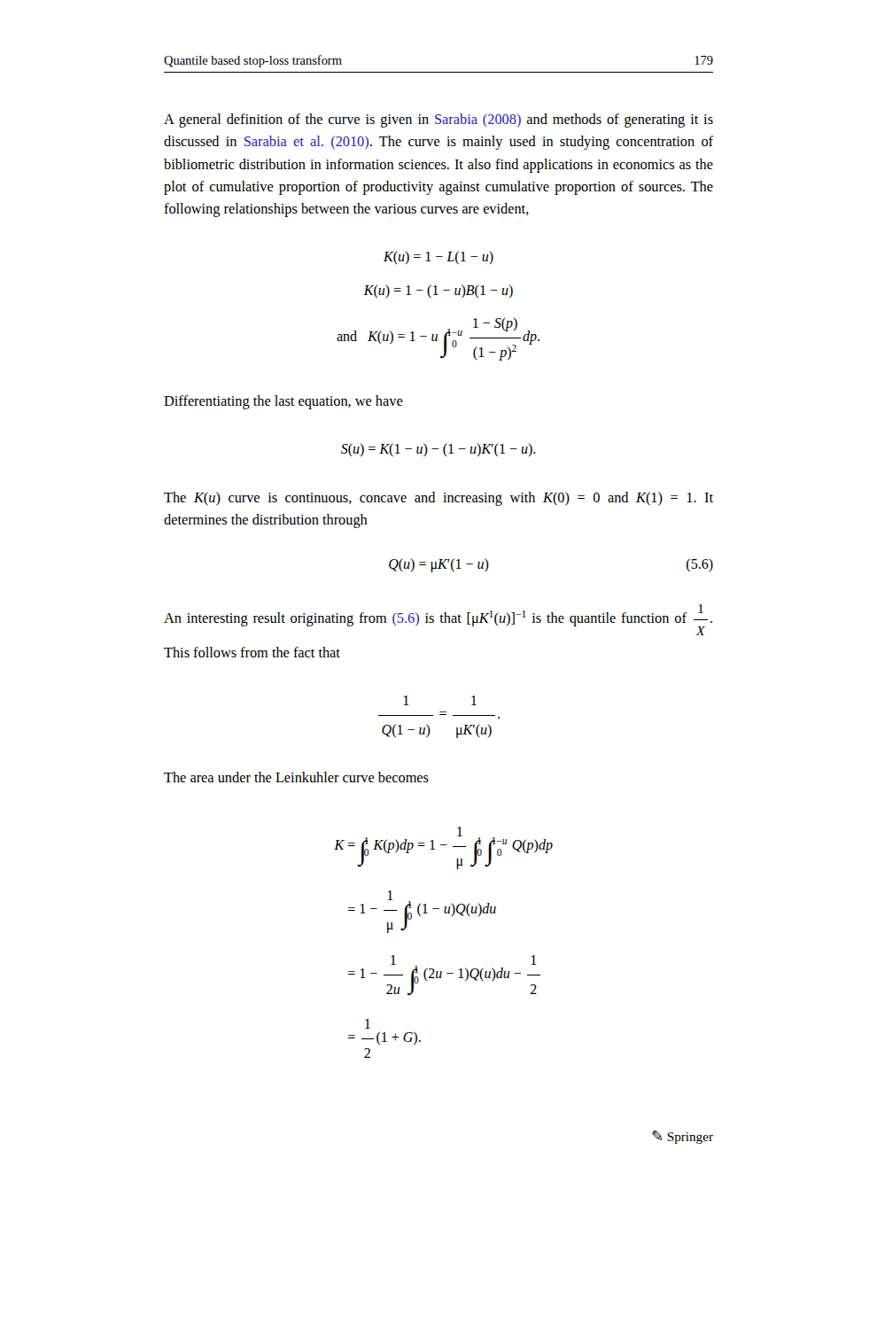Quantile based stop-loss transform 179
A general definition of the curve is given in Sarabia (2008) and methods of generating it is discussed in Sarabia et al. (2010). The curve is mainly used in studying concentration of bibliometric distribution in information sciences. It also find applications in economics as the plot of cumulative proportion of productivity against cumulative proportion of sources. The following relationships between the various curves are evident,
K(u) = 1 − L(1 − u) K(u) = 1 − (1 − u)B(1 − u) and K(u) = 1 − u ∫1−u 0 1 − S(p)(1 − p)2 dp.
Differentiating the last equation, we have
S(u) = K(1 − u) − (1 − u)K′(1 − u).
The K(u) curve is continuous, concave and increasing with K(0) = 0 and K(1) = 1. It determines the distribution through
Q(u) = μK′(1 − u) (5.6)
An interesting result originating from (5.6) is that [μK1(u)]−1 is the quantile function of 1 X. This follows from the fact that
1 Q(1 − u) = 1 μK′(u).
The area under the Leinkuhler curve becomes
K = ∫10 K(p)dp = 1 − 1 μ ∫10 ∫1−u 0 Q(p)dp = 1 − 1 μ ∫10 (1 − u)Q(u)du = 1 − 12u ∫10 (2u − 1)Q(u)du − 12 = 12(1 + G).
✎Springer